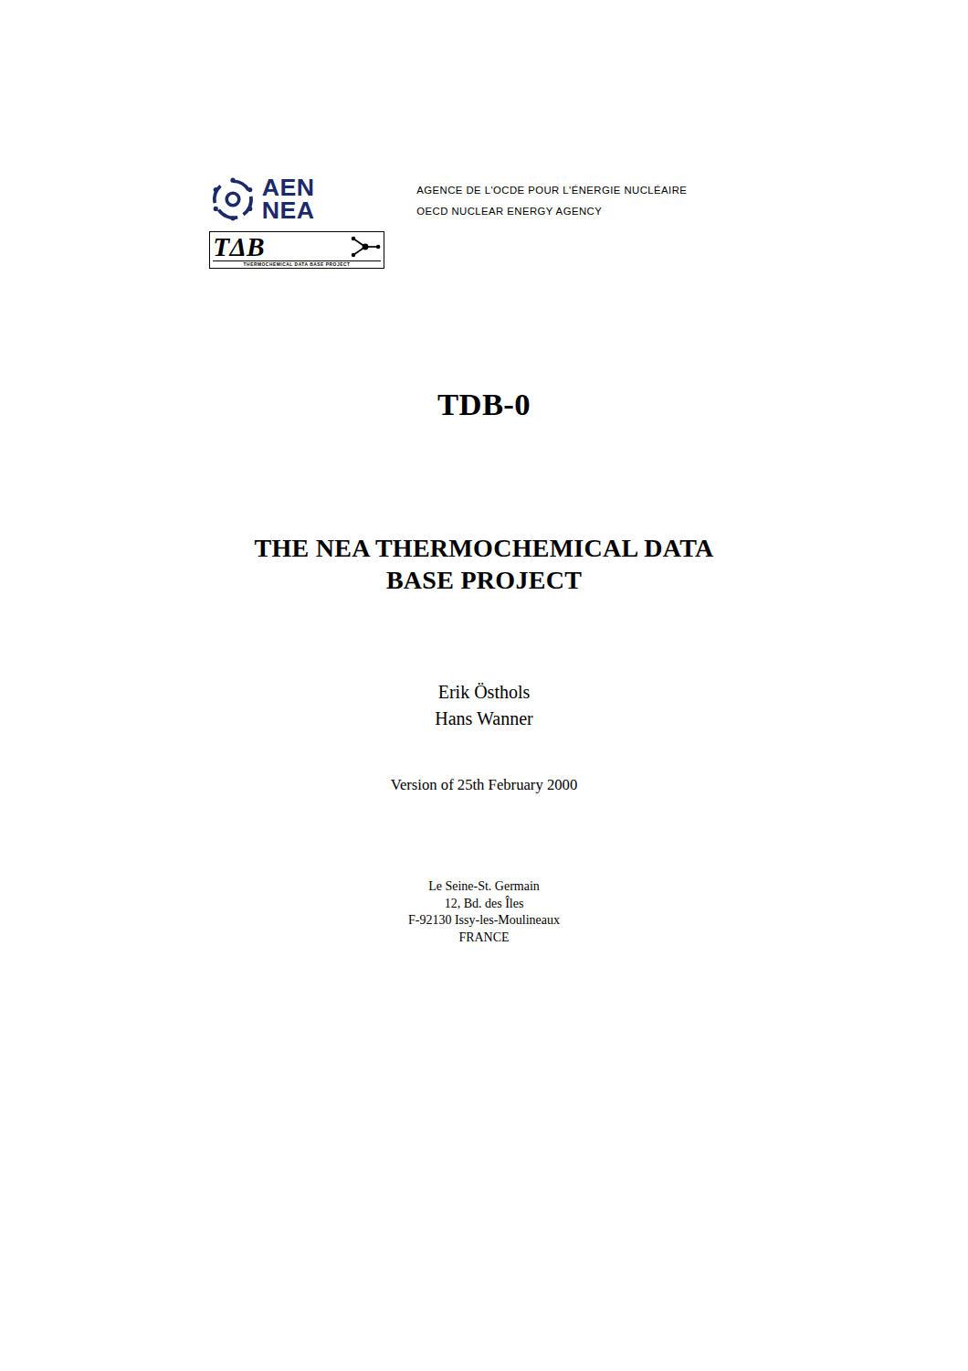AEN
NEA
TΔB
Thermochemical Data Base Project
AGENCE DE L'OCDE POUR L'ÉNERGIE NUCLÉAIRE
OECD NUCLEAR ENERGY AGENCY
TDB-0
THE NEA THERMOCHEMICAL DATA
BASE PROJECT
Erik Östhols
Hans Wanner
Version of 25th February 2000
Le Seine-St. Germain
12, Bd. des Îles
F-92130 Issy-les-Moulineaux
FRANCE